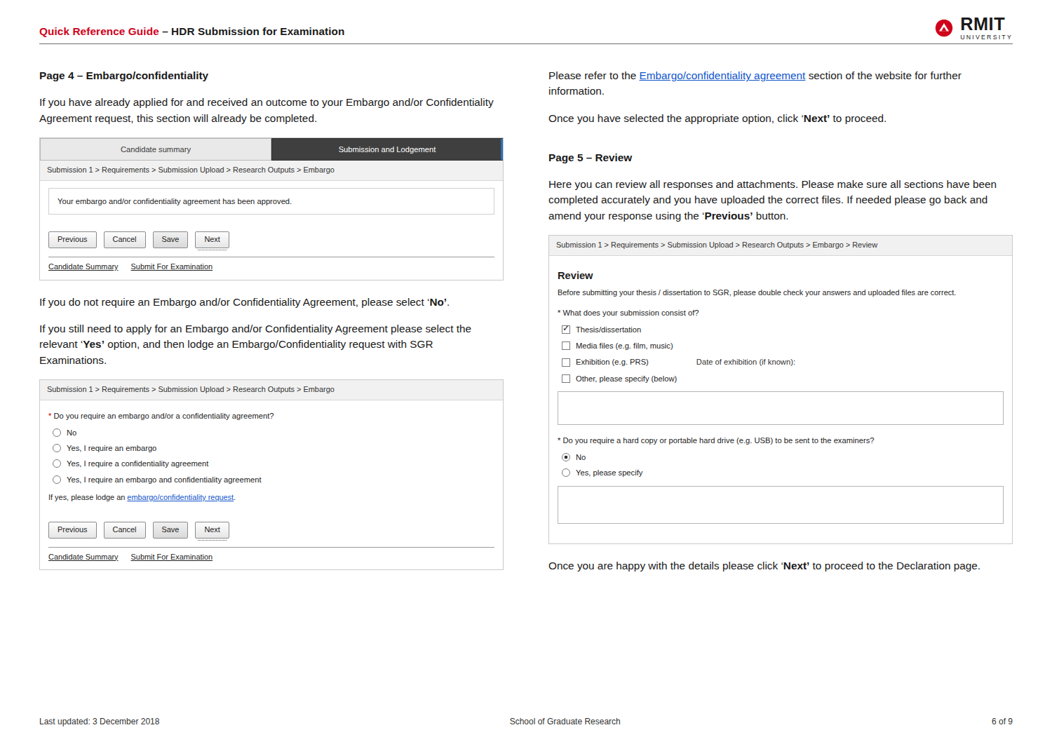Quick Reference Guide – HDR Submission for Examination
RMIT
UNIVERSITY
Page 4 – Embargo/confidentiality
If you have already applied for and received an outcome to your Embargo and/or Confidentiality Agreement request, this section will already be completed.
Candidate summary
Submission and Lodgement
Submission 1 > Requirements > Submission Upload > Research Outputs > Embargo
Your embargo and/or confidentiality agreement has been approved.
Previous Cancel Save Next
Candidate Summary Submit For Examination
If you do not require an Embargo and/or Confidentiality Agreement, please select ‘No’.
If you still need to apply for an Embargo and/or Confidentiality Agreement please select the relevant ‘Yes’ option, and then lodge an Embargo/Confidentiality request with SGR Examinations.
Submission 1 > Requirements > Submission Upload > Research Outputs > Embargo
* Do you require an embargo and/or a confidentiality agreement?
No
Yes, I require an embargo
Yes, I require a confidentiality agreement
Yes, I require an embargo and confidentiality agreement
If yes, please lodge an embargo/confidentiality request.
Previous Cancel Save Next
Candidate Summary Submit For Examination
Please refer to the Embargo/confidentiality agreement section of the website for further information.
Once you have selected the appropriate option, click ‘Next’ to proceed.
Page 5 – Review
Here you can review all responses and attachments. Please make sure all sections have been completed accurately and you have uploaded the correct files. If needed please go back and amend your response using the ‘Previous’ button.
Submission 1 > Requirements > Submission Upload > Research Outputs > Embargo > Review
Review
Before submitting your thesis / dissertation to SGR, please double check your answers and uploaded files are correct.
* What does your submission consist of?
Thesis/dissertation
Media files (e.g. film, music)
Exhibition (e.g. PRS) Date of exhibition (if known):
Other, please specify (below)
* Do you require a hard copy or portable hard drive (e.g. USB) to be sent to the examiners?
No
Yes, please specify
Once you are happy with the details please click ‘Next’ to proceed to the Declaration page.
Last updated: 3 December 2018
School of Graduate Research
6 of 9